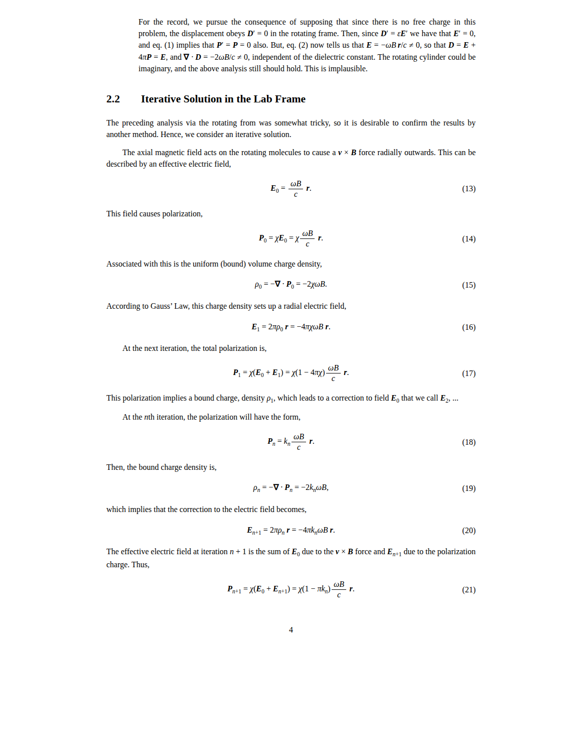For the record, we pursue the consequence of supposing that since there is no free charge in this problem, the displacement obeys D′ = 0 in the rotating frame. Then, since D′ = εE′ we have that E′ = 0, and eq. (1) implies that P′ = P = 0 also. But, eq. (2) now tells us that E = −ωB r/c ≠ 0, so that D = E + 4πP = E, and ∇ · D = −2ωB/c ≠ 0, independent of the dielectric constant. The rotating cylinder could be imaginary, and the above analysis still should hold. This is implausible.
2.2 Iterative Solution in the Lab Frame
The preceding analysis via the rotating from was somewhat tricky, so it is desirable to confirm the results by another method. Hence, we consider an iterative solution.
The axial magnetic field acts on the rotating molecules to cause a v × B force radially outwards. This can be described by an effective electric field,
E0 = ωB c r. (13)
This field causes polarization,
P0 = χE0 = χωB c r. (14)
Associated with this is the uniform (bound) volume charge density,
ρ0 = −∇ · P0 = −2χωB. (15)
According to Gauss’ Law, this charge density sets up a radial electric field,
E1 = 2πρ0 r = −4πχωB r. (16)
At the next iteration, the total polarization is,
P1 = χ(E0 + E1) = χ(1 − 4πχ)ωB c r. (17)
This polarization implies a bound charge, density ρ1, which leads to a correction to field E0 that we call E2, ...
At the nth iteration, the polarization will have the form,
Pn = knωB c r. (18)
Then, the bound charge density is,
ρn = −∇ · Pn = −2knωB, (19)
which implies that the correction to the electric field becomes,
En+1 = 2πρn r = −4πknωB r. (20)
The effective electric field at iteration n + 1 is the sum of E0 due to the v × B force and En+1 due to the polarization charge. Thus,
Pn+1 = χ(E0 + En+1) = χ(1 − πkn)ωB c r. (21)
4